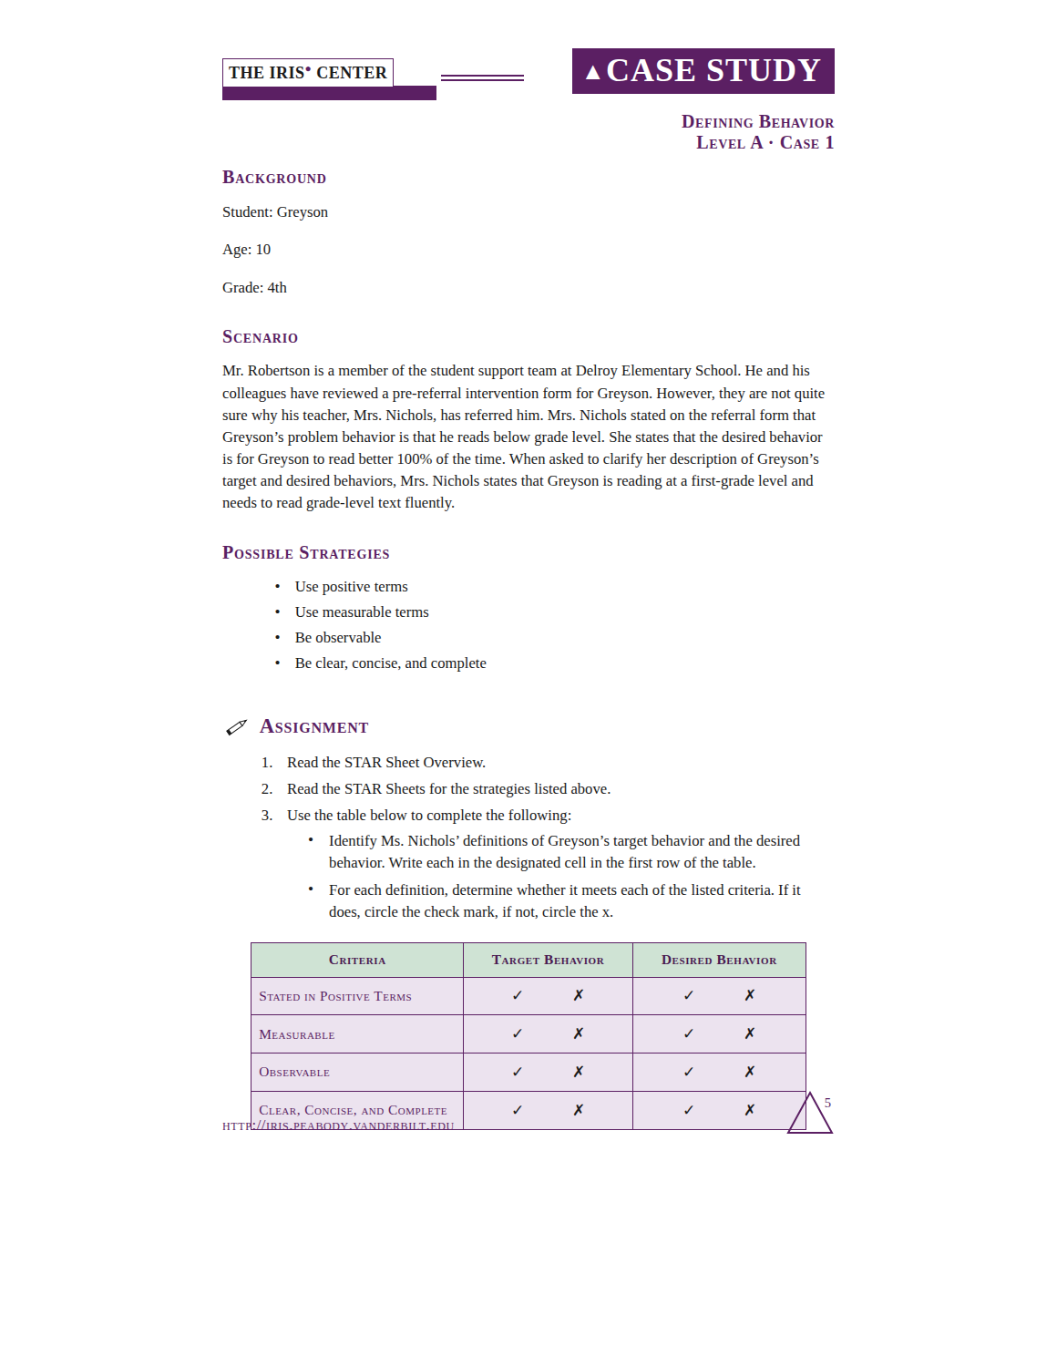THE IRIS● CENTER
▲CASE STUDY
Defining Behavior
Level A · Case 1
Background
Student: Greyson
Age: 10
Grade: 4th
Scenario
Mr. Robertson is a member of the student support team at Delroy Elementary School. He and his colleagues have reviewed a pre-referral intervention form for Greyson. However, they are not quite sure why his teacher, Mrs. Nichols, has referred him. Mrs. Nichols stated on the referral form that Greyson’s problem behavior is that he reads below grade level. She states that the desired behavior is for Greyson to read better 100% of the time. When asked to clarify her description of Greyson’s target and desired behaviors, Mrs. Nichols states that Greyson is reading at a first-grade level and needs to read grade-level text fluently.
Possible Strategies
Use positive terms
Use measurable terms
Be observable
Be clear, concise, and complete
Assignment
Read the STAR Sheet Overview.
Read the STAR Sheets for the strategies listed above.
Use the table below to complete the following:
Identify Ms. Nichols’ definitions of Greyson’s target behavior and the desired behavior. Write each in the designated cell in the first row of the table.
For each definition, determine whether it meets each of the listed criteria. If it does, circle the check mark, if not, circle the x.
| Criteria | Target Behavior | Desired Behavior |
| --- | --- | --- |
| Stated in Positive Terms | ✓ ✗ | ✓ ✗ |
| Measurable | ✓ ✗ | ✓ ✗ |
| Observable | ✓ ✗ | ✓ ✗ |
| Clear, Concise, and Complete | ✓ ✗ | ✓ ✗ |
http://iris.peabody.vanderbilt.edu
5